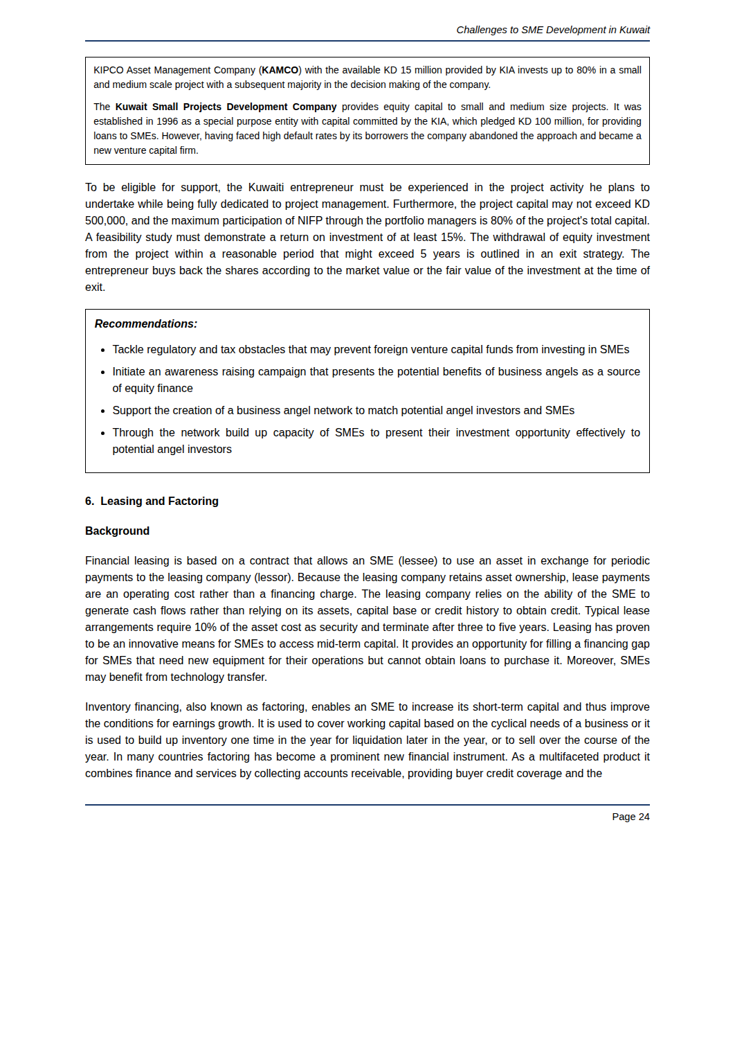Challenges to SME Development in Kuwait
KIPCO Asset Management Company (KAMCO) with the available KD 15 million provided by KIA invests up to 80% in a small and medium scale project with a subsequent majority in the decision making of the company.
The Kuwait Small Projects Development Company provides equity capital to small and medium size projects. It was established in 1996 as a special purpose entity with capital committed by the KIA, which pledged KD 100 million, for providing loans to SMEs. However, having faced high default rates by its borrowers the company abandoned the approach and became a new venture capital firm.
To be eligible for support, the Kuwaiti entrepreneur must be experienced in the project activity he plans to undertake while being fully dedicated to project management. Furthermore, the project capital may not exceed KD 500,000, and the maximum participation of NIFP through the portfolio managers is 80% of the project's total capital. A feasibility study must demonstrate a return on investment of at least 15%. The withdrawal of equity investment from the project within a reasonable period that might exceed 5 years is outlined in an exit strategy. The entrepreneur buys back the shares according to the market value or the fair value of the investment at the time of exit.
Recommendations:
Tackle regulatory and tax obstacles that may prevent foreign venture capital funds from investing in SMEs
Initiate an awareness raising campaign that presents the potential benefits of business angels as a source of equity finance
Support the creation of a business angel network to match potential angel investors and SMEs
Through the network build up capacity of SMEs to present their investment opportunity effectively to potential angel investors
6. Leasing and Factoring
Background
Financial leasing is based on a contract that allows an SME (lessee) to use an asset in exchange for periodic payments to the leasing company (lessor). Because the leasing company retains asset ownership, lease payments are an operating cost rather than a financing charge. The leasing company relies on the ability of the SME to generate cash flows rather than relying on its assets, capital base or credit history to obtain credit. Typical lease arrangements require 10% of the asset cost as security and terminate after three to five years. Leasing has proven to be an innovative means for SMEs to access mid-term capital. It provides an opportunity for filling a financing gap for SMEs that need new equipment for their operations but cannot obtain loans to purchase it. Moreover, SMEs may benefit from technology transfer.
Inventory financing, also known as factoring, enables an SME to increase its short-term capital and thus improve the conditions for earnings growth. It is used to cover working capital based on the cyclical needs of a business or it is used to build up inventory one time in the year for liquidation later in the year, or to sell over the course of the year. In many countries factoring has become a prominent new financial instrument. As a multifaceted product it combines finance and services by collecting accounts receivable, providing buyer credit coverage and the
Page 24